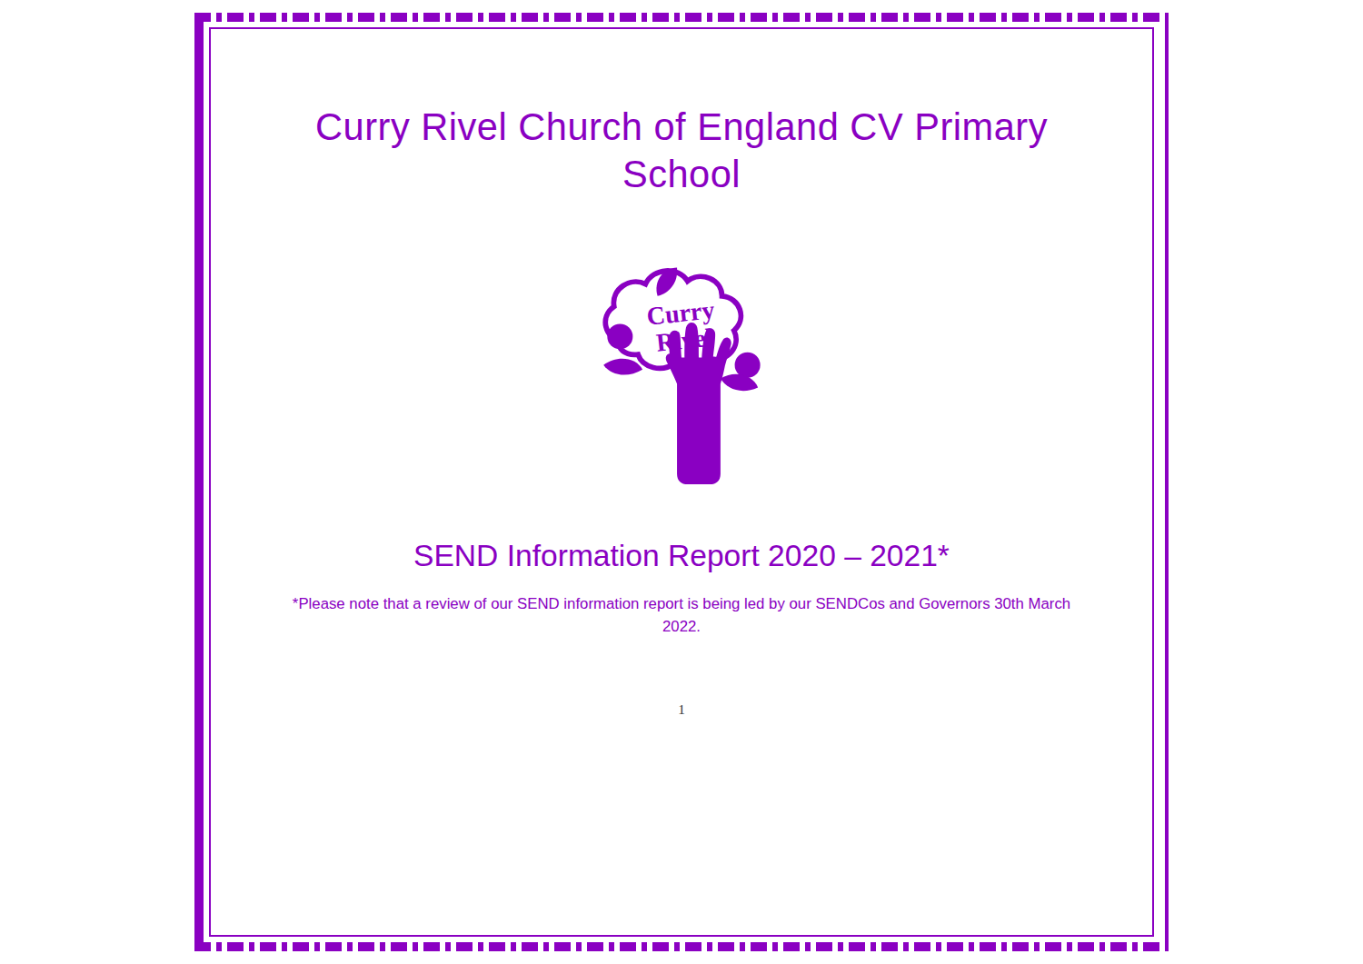Curry Rivel Church of England CV Primary School
Curry Rivel
SEND Information Report 2020 – 2021*
*Please note that a review of our SEND information report is being led by our SENDCos and Governors 30th March 2022.
1